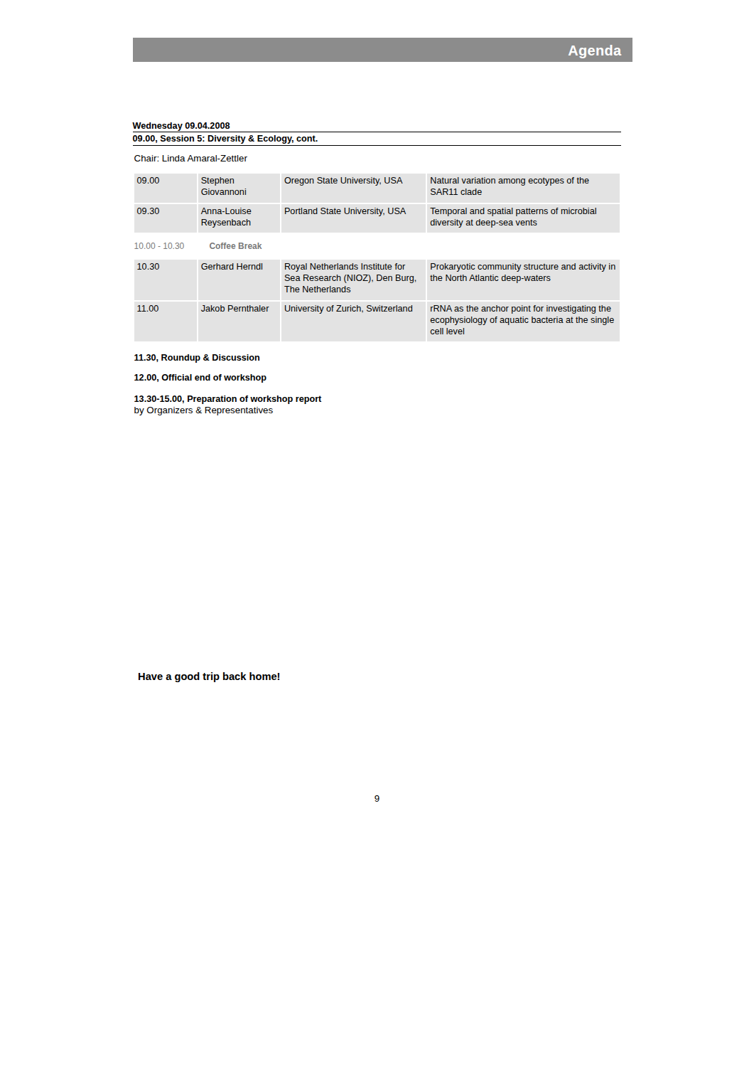Agenda
Wednesday 09.04.2008
09.00, Session 5: Diversity & Ecology, cont.
Chair: Linda Amaral-Zettler
| 09.00 | Stephen Giovannoni | Oregon State University, USA | Natural variation among ecotypes of the SAR11 clade |
| 09.30 | Anna-Louise Reysenbach | Portland State University, USA | Temporal and spatial patterns of microbial diversity at deep-sea vents |
10.00 - 10.30 Coffee Break
| 10.30 | Gerhard Herndl | Royal Netherlands Institute for Sea Research (NIOZ), Den Burg, The Netherlands | Prokaryotic community structure and activity in the North Atlantic deep-waters |
| 11.00 | Jakob Pernthaler | University of Zurich, Switzerland | rRNA as the anchor point for investigating the ecophysiology of aquatic bacteria at the single cell level |
11.30, Roundup & Discussion
12.00, Official end of workshop
13.30-15.00, Preparation of workshop report
by Organizers & Representatives
Have a good trip back home!
9